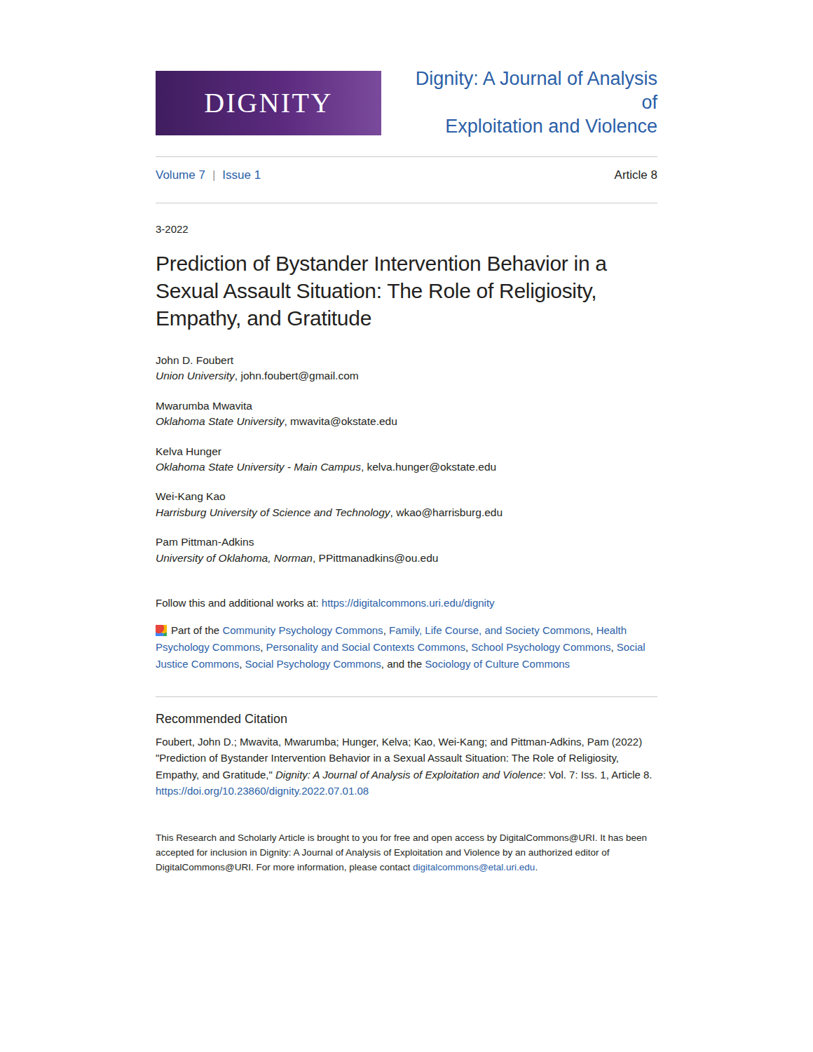Dignity
Dignity: A Journal of Analysis of
Exploitation and Violence
Volume 7|Issue 1
Article 8
3-2022
Prediction of Bystander Intervention Behavior in a Sexual Assault Situation: The Role of Religiosity, Empathy, and Gratitude
John D. Foubert Union University, john.foubert@gmail.com
Mwarumba Mwavita Oklahoma State University, mwavita@okstate.edu
Kelva Hunger Oklahoma State University - Main Campus, kelva.hunger@okstate.edu
Wei-Kang Kao Harrisburg University of Science and Technology, wkao@harrisburg.edu
Pam Pittman-Adkins University of Oklahoma, Norman, PPittmanadkins@ou.edu
Follow this and additional works at: https://digitalcommons.uri.edu/dignity
Part of the Community Psychology Commons, Family, Life Course, and Society Commons, Health Psychology Commons, Personality and Social Contexts Commons, School Psychology Commons, Social Justice Commons, Social Psychology Commons, and the Sociology of Culture Commons
Recommended Citation
Foubert, John D.; Mwavita, Mwarumba; Hunger, Kelva; Kao, Wei-Kang; and Pittman-Adkins, Pam (2022) "Prediction of Bystander Intervention Behavior in a Sexual Assault Situation: The Role of Religiosity, Empathy, and Gratitude," Dignity: A Journal of Analysis of Exploitation and Violence: Vol. 7: Iss. 1, Article 8.
https://doi.org/10.23860/dignity.2022.07.01.08
This Research and Scholarly Article is brought to you for free and open access by DigitalCommons@URI. It has been accepted for inclusion in Dignity: A Journal of Analysis of Exploitation and Violence by an authorized editor of DigitalCommons@URI. For more information, please contact digitalcommons@etal.uri.edu.